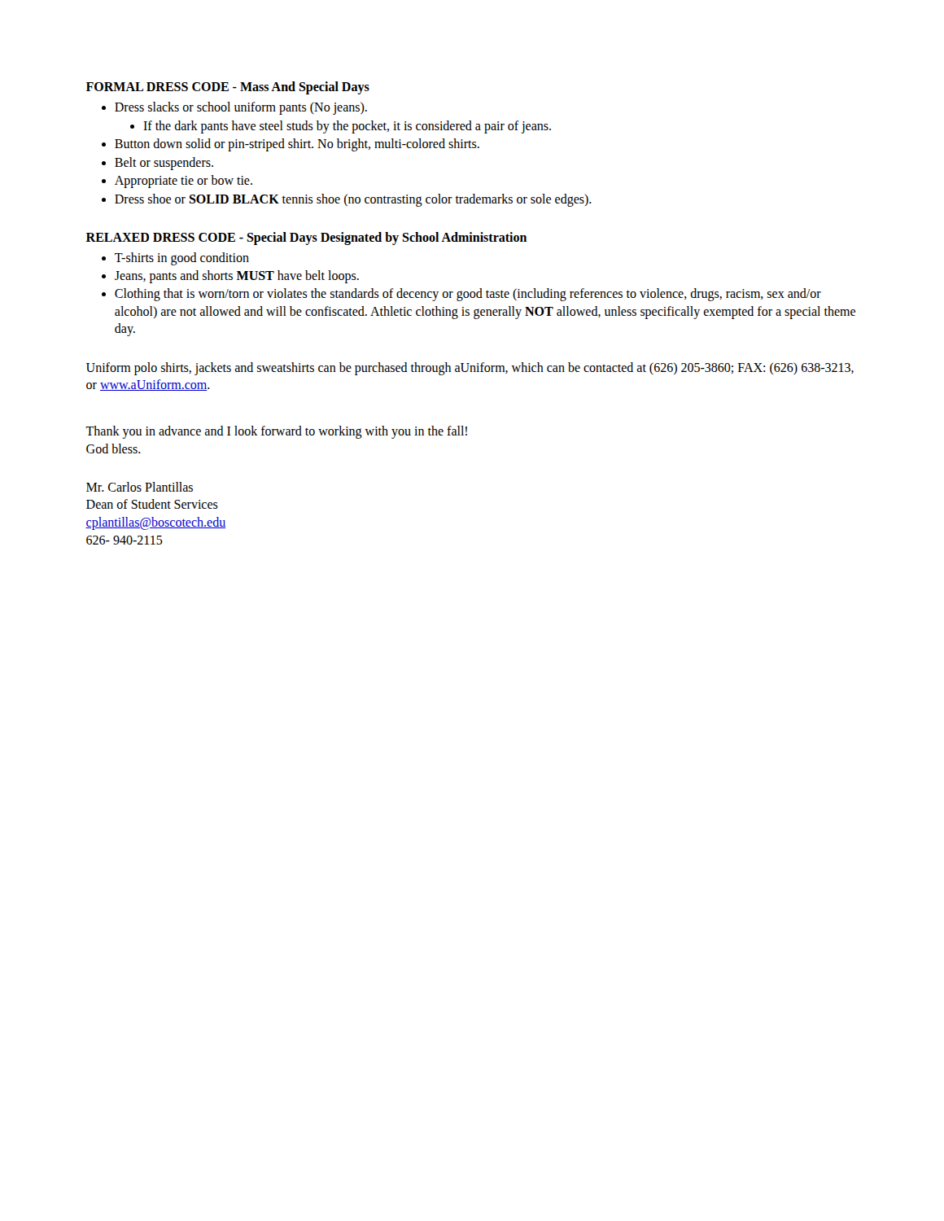FORMAL DRESS CODE - Mass And Special Days
Dress slacks or school uniform pants (No jeans).
If the dark pants have steel studs by the pocket, it is considered a pair of jeans.
Button down solid or pin-striped shirt. No bright, multi-colored shirts.
Belt or suspenders.
Appropriate tie or bow tie.
Dress shoe or SOLID BLACK tennis shoe (no contrasting color trademarks or sole edges).
RELAXED DRESS CODE - Special Days Designated by School Administration
T-shirts in good condition
Jeans, pants and shorts MUST have belt loops.
Clothing that is worn/torn or violates the standards of decency or good taste (including references to violence, drugs, racism, sex and/or alcohol) are not allowed and will be confiscated. Athletic clothing is generally NOT allowed, unless specifically exempted for a special theme day.
Uniform polo shirts, jackets and sweatshirts can be purchased through aUniform, which can be contacted at (626) 205-3860; FAX: (626) 638-3213, or www.aUniform.com.
Thank you in advance and I look forward to working with you in the fall!
God bless.
Mr. Carlos Plantillas
Dean of Student Services
cplantillas@boscotech.edu
626- 940-2115